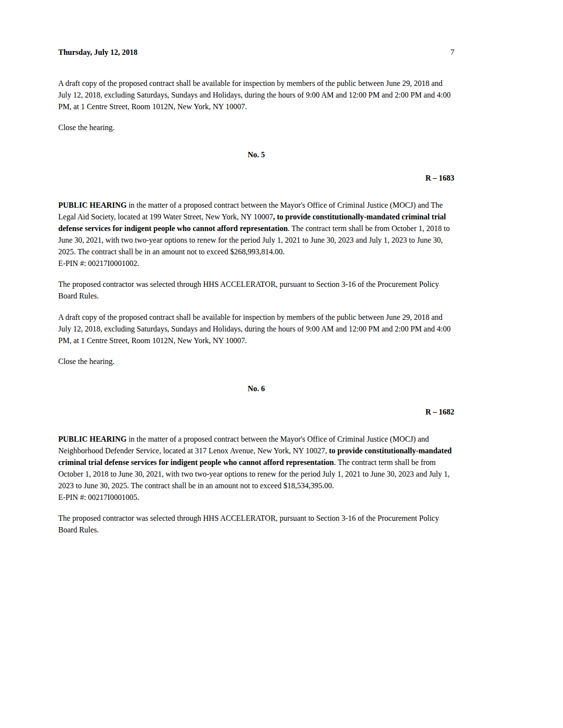Thursday, July 12, 2018 7
A draft copy of the proposed contract shall be available for inspection by members of the public between June 29, 2018 and July 12, 2018, excluding Saturdays, Sundays and Holidays, during the hours of 9:00 AM and 12:00 PM and 2:00 PM and 4:00 PM, at 1 Centre Street, Room 1012N, New York, NY 10007.
Close the hearing.
No. 5
R – 1683
PUBLIC HEARING in the matter of a proposed contract between the Mayor's Office of Criminal Justice (MOCJ) and The Legal Aid Society, located at 199 Water Street, New York, NY 10007, to provide constitutionally-mandated criminal trial defense services for indigent people who cannot afford representation. The contract term shall be from October 1, 2018 to June 30, 2021, with two two-year options to renew for the period July 1, 2021 to June 30, 2023 and July 1, 2023 to June 30, 2025. The contract shall be in an amount not to exceed $268,993,814.00.
E-PIN #: 00217I0001002.
The proposed contractor was selected through HHS ACCELERATOR, pursuant to Section 3-16 of the Procurement Policy Board Rules.
A draft copy of the proposed contract shall be available for inspection by members of the public between June 29, 2018 and July 12, 2018, excluding Saturdays, Sundays and Holidays, during the hours of 9:00 AM and 12:00 PM and 2:00 PM and 4:00 PM, at 1 Centre Street, Room 1012N, New York, NY 10007.
Close the hearing.
No. 6
R – 1682
PUBLIC HEARING in the matter of a proposed contract between the Mayor's Office of Criminal Justice (MOCJ) and Neighborhood Defender Service, located at 317 Lenox Avenue, New York, NY 10027, to provide constitutionally-mandated criminal trial defense services for indigent people who cannot afford representation. The contract term shall be from October 1, 2018 to June 30, 2021, with two two-year options to renew for the period July 1, 2021 to June 30, 2023 and July 1, 2023 to June 30, 2025. The contract shall be in an amount not to exceed $18,534,395.00.
E-PIN #: 00217I0001005.
The proposed contractor was selected through HHS ACCELERATOR, pursuant to Section 3-16 of the Procurement Policy Board Rules.